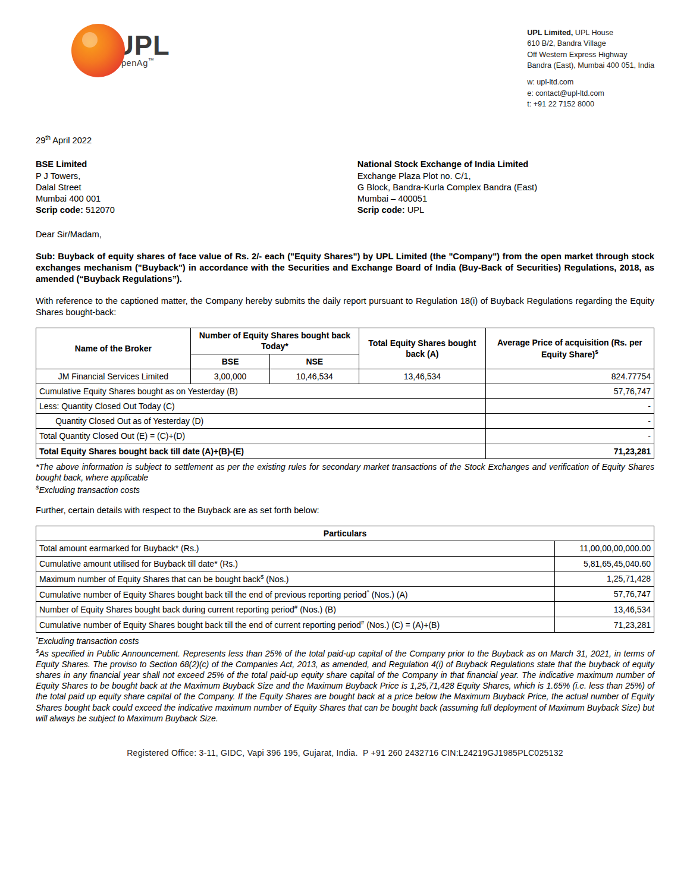UPL
OpenAg™
UPL Limited, UPL House
610 B/2, Bandra Village
Off Western Express Highway
Bandra (East), Mumbai 400 051, India
w: upl-ltd.com
e: contact@upl-ltd.com
t: +91 22 7152 8000
29th April 2022
BSE Limited
P J Towers,
Dalal Street
Mumbai 400 001
Scrip code: 512070
National Stock Exchange of India Limited
Exchange Plaza Plot no. C/1,
G Block, Bandra-Kurla Complex Bandra (East)
Mumbai – 400051
Scrip code: UPL
Dear Sir/Madam,
Sub: Buyback of equity shares of face value of Rs. 2/- each ("Equity Shares") by UPL Limited (the "Company") from the open market through stock exchanges mechanism ("Buyback") in accordance with the Securities and Exchange Board of India (Buy-Back of Securities) Regulations, 2018, as amended (“Buyback Regulations”).
With reference to the captioned matter, the Company hereby submits the daily report pursuant to Regulation 18(i) of Buyback Regulations regarding the Equity Shares bought-back:
| Name of the Broker | Number of Equity Shares bought back Today* | Total Equity Shares bought back (A) | Average Price of acquisition (Rs. per Equity Share) $ |
| --- | --- | --- | --- |
| BSE | NSE |
| JM Financial Services Limited | 3,00,000 | 10,46,534 | 13,46,534 | 824.77754 |
| Cumulative Equity Shares bought as on Yesterday (B) | 57,76,747 |
| Less: Quantity Closed Out Today (C) | - |
| Quantity Closed Out as of Yesterday (D) | - |
| Total Quantity Closed Out (E) = (C)+(D) | - |
| Total Equity Shares bought back till date (A)+(B)-(E) | 71,23,281 |
*The above information is subject to settlement as per the existing rules for secondary market transactions of the Stock Exchanges and verification of Equity Shares bought back, where applicable
$Excluding transaction costs
Further, certain details with respect to the Buyback are as set forth below:
| Particulars |
| --- |
| Total amount earmarked for Buyback* (Rs.) | 11,00,00,00,000.00 |
| Cumulative amount utilised for Buyback till date* (Rs.) | 5,81,65,45,040.60 |
| Maximum number of Equity Shares that can be bought back $ (Nos.) | 1,25,71,428 |
| Cumulative number of Equity Shares bought back till the end of previous reporting period ^ (Nos.) (A) | 57,76,747 |
| Number of Equity Shares bought back during current reporting period # (Nos.) (B) | 13,46,534 |
| Cumulative number of Equity Shares bought back till the end of current reporting period # (Nos.) (C) = (A)+(B) | 71,23,281 |
*Excluding transaction costs
$As specified in Public Announcement. Represents less than 25% of the total paid-up capital of the Company prior to the Buyback as on March 31, 2021, in terms of Equity Shares. The proviso to Section 68(2)(c) of the Companies Act, 2013, as amended, and Regulation 4(i) of Buyback Regulations state that the buyback of equity shares in any financial year shall not exceed 25% of the total paid-up equity share capital of the Company in that financial year. The indicative maximum number of Equity Shares to be bought back at the Maximum Buyback Size and the Maximum Buyback Price is 1,25,71,428 Equity Shares, which is 1.65% (i.e. less than 25%) of the total paid up equity share capital of the Company. If the Equity Shares are bought back at a price below the Maximum Buyback Price, the actual number of Equity Shares bought back could exceed the indicative maximum number of Equity Shares that can be bought back (assuming full deployment of Maximum Buyback Size) but will always be subject to Maximum Buyback Size.
Registered Office: 3-11, GIDC, Vapi 396 195, Gujarat, India. P +91 260 2432716 CIN:L24219GJ1985PLC025132